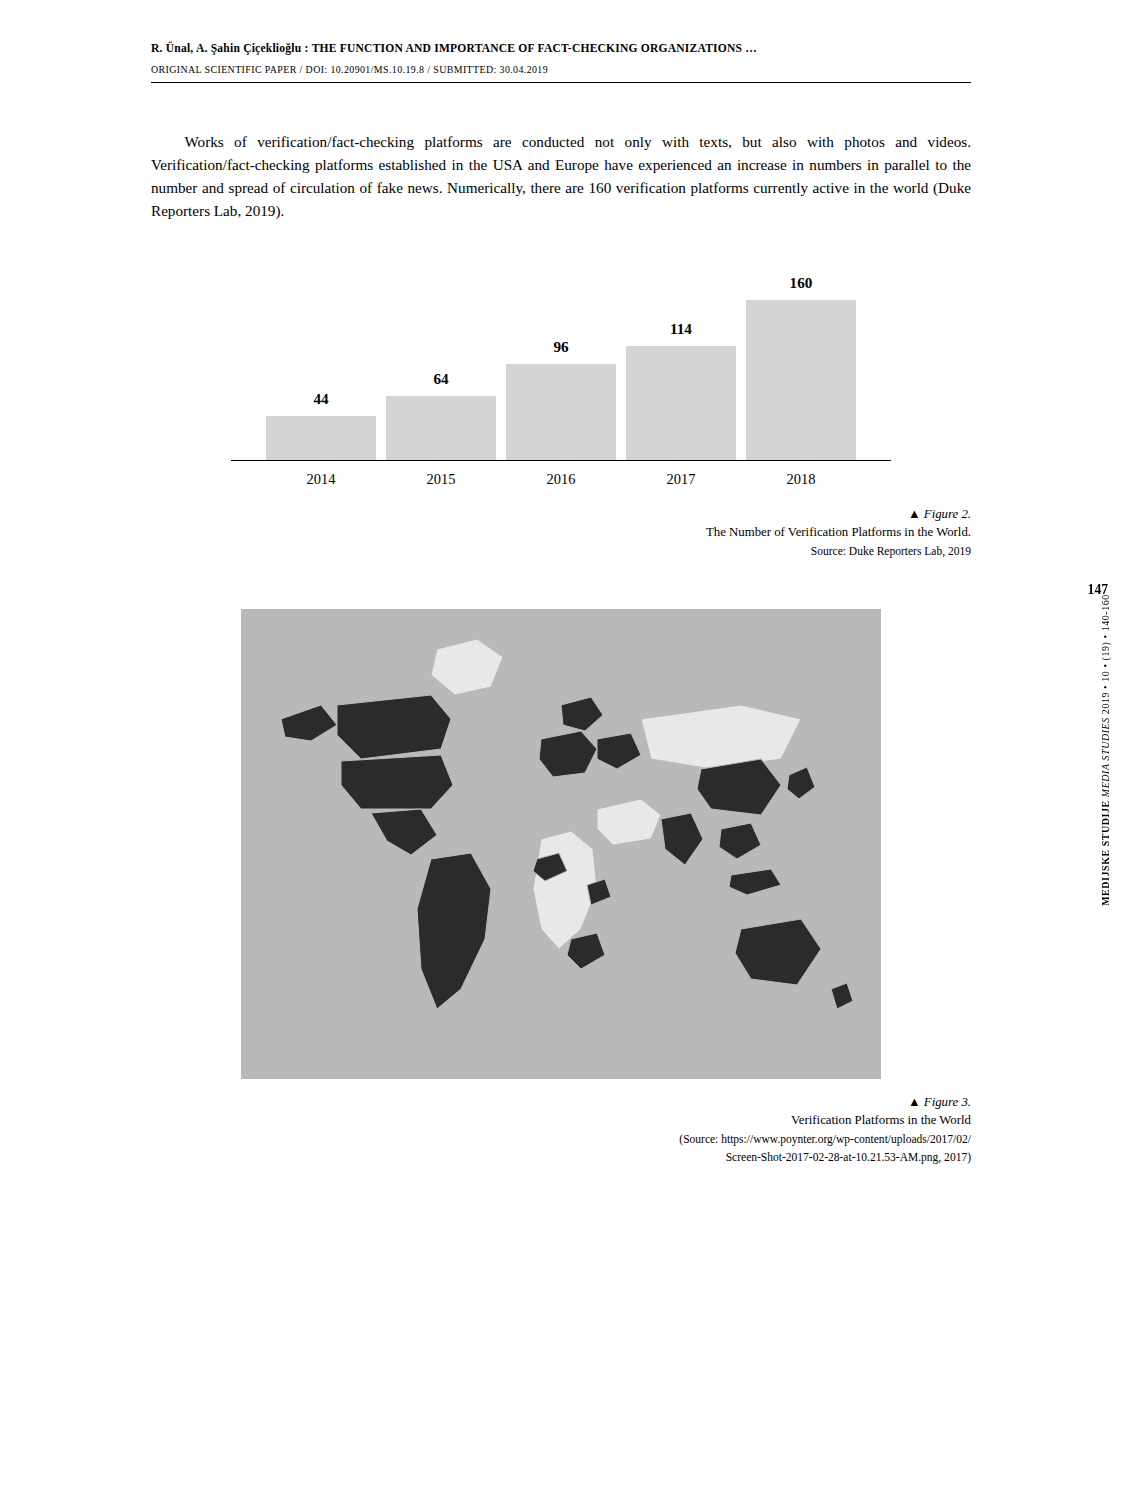R. Ünal, A. Şahin Çiçeklioğlu : The Function and Importance of Fact-Checking Organizations …
Original scientific paper / DOI: 10.20901/ms.10.19.8 / Submitted: 30.04.2019
Works of verification/fact-checking platforms are conducted not only with texts, but also with photos and videos. Verification/fact-checking platforms established in the USA and Europe have experienced an increase in numbers in parallel to the number and spread of circulation of fake news. Numerically, there are 160 verification platforms currently active in the world (Duke Reporters Lab, 2019).
44
64
96
114
160
2014 2015 2016 2017 2018
▲ Figure 2.
The Number of Verification Platforms in the World.
Source: Duke Reporters Lab, 2019
▲ Figure 3.
Verification Platforms in the World
(Source: https://www.poynter.org/wp-content/uploads/2017/02/
Screen-Shot-2017-02-28-at-10.21.53-AM.png, 2017)
MEDIJSKE STUDIJE MEDIA STUDIES 2019 • 10 • (19) • 140-160
147